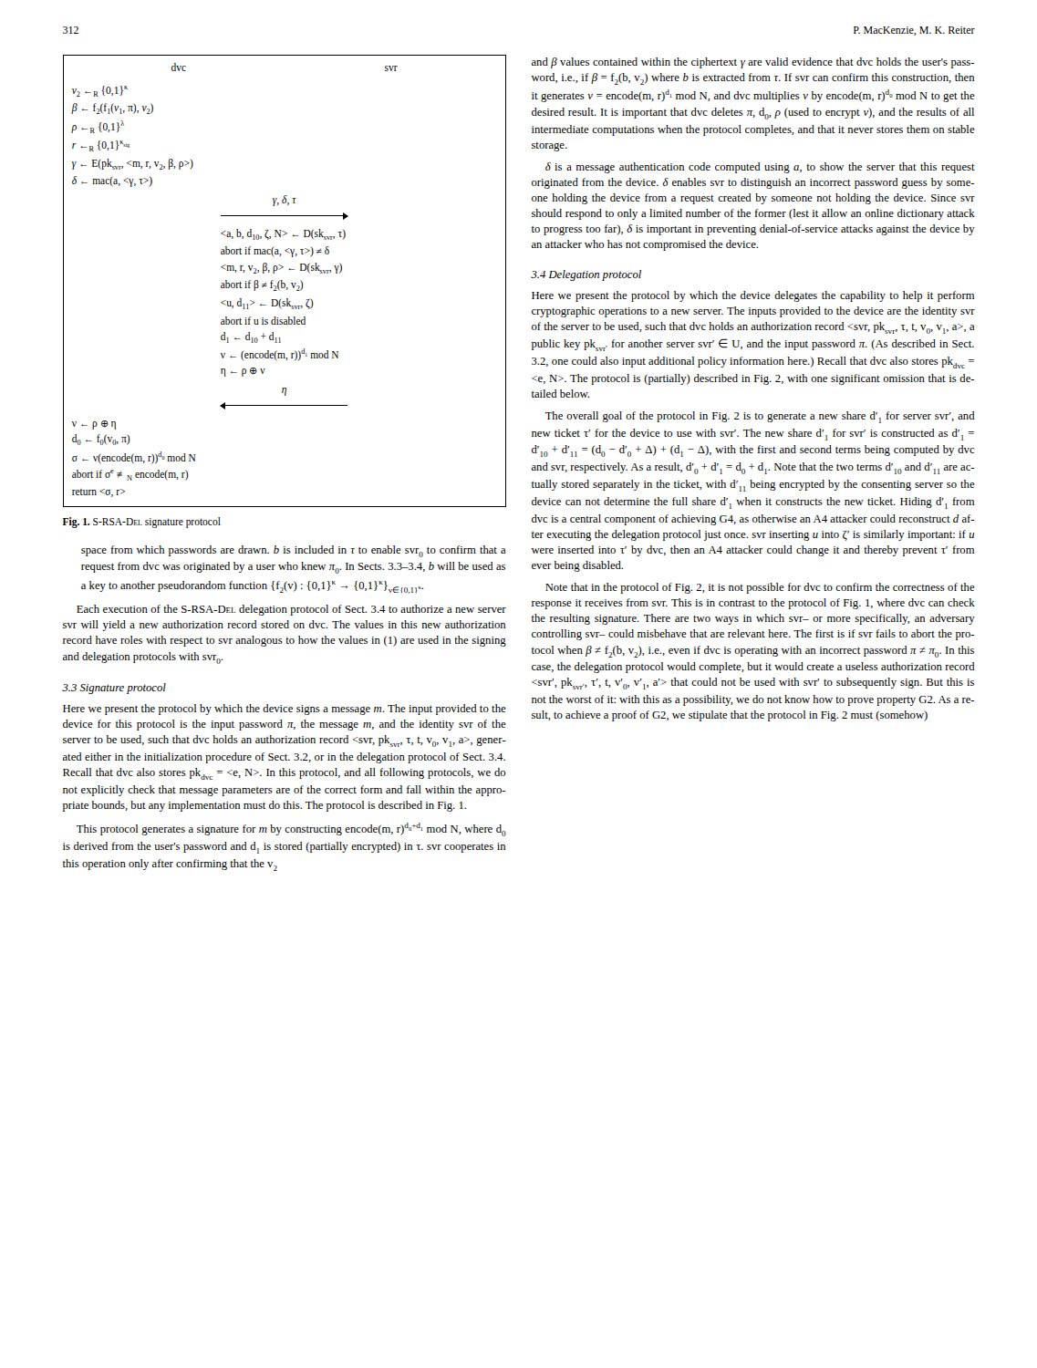312 P. MacKenzie, M. K. Reiter
dvc svr
v2 ←R {0,1}κ
β ← f2(f1(v1, π), v2)
ρ ←R {0,1}λ
r ←R {0,1}κsig
γ ← E(pksvr, <m, r, v2, β, ρ>)
δ ← mac(a, <γ, τ>)
γ, δ, τ
<a, b, d10, ζ, N> ← D(sksvr, τ)
abort if mac(a, <γ, τ>) ≠ δ
<m, r, v2, β, ρ> ← D(sksvr, γ)
abort if β ≠ f2(b, v2)
<u, d11> ← D(sksvr, ζ)
abort if u is disabled
d1 ← d10 + d11
ν ← (encode(m, r))d1 mod N
η ← ρ ⊕ ν
η
ν ← ρ ⊕ η
d0 ← f0(v0, π)
σ ← ν(encode(m, r))d0 mod N
abort if σe ≢N encode(m, r)
return <σ, r>
Fig. 1. S-RSA-Del signature protocol
space from which passwords are drawn. b is included in τ to enable svr0 to confirm that a request from dvc was originated by a user who knew π0. In Sects. 3.3–3.4, b will be used as a key to another pseudorandom function {f2(v) : {0,1}κ → {0,1}κ}v∈{0,1}κ.
Each execution of the S-RSA-Del delegation protocol of Sect. 3.4 to authorize a new server svr will yield a new authorization record stored on dvc. The values in this new authorization record have roles with respect to svr analogous to how the values in (1) are used in the signing and delegation protocols with svr0.
3.3 Signature protocol
Here we present the protocol by which the device signs a message m. The input provided to the device for this protocol is the input password π, the message m, and the identity svr of the server to be used, such that dvc holds an authorization record <svr, pksvr, τ, t, v0, v1, a>, generated either in the initialization procedure of Sect. 3.2, or in the delegation protocol of Sect. 3.4. Recall that dvc also stores pkdvc = <e, N>. In this protocol, and all following protocols, we do not explicitly check that message parameters are of the correct form and fall within the appropriate bounds, but any implementation must do this. The protocol is described in Fig. 1.
This protocol generates a signature for m by constructing encode(m, r)d0+d1 mod N, where d0 is derived from the user's password and d1 is stored (partially encrypted) in τ. svr cooperates in this operation only after confirming that the v2
and β values contained within the ciphertext γ are valid evidence that dvc holds the user's password, i.e., if β = f2(b, v2) where b is extracted from τ. If svr can confirm this construction, then it generates ν = encode(m, r)d1 mod N, and dvc multiplies ν by encode(m, r)d0 mod N to get the desired result. It is important that dvc deletes π, d0, ρ (used to encrypt ν), and the results of all intermediate computations when the protocol completes, and that it never stores them on stable storage.
δ is a message authentication code computed using a, to show the server that this request originated from the device. δ enables svr to distinguish an incorrect password guess by someone holding the device from a request created by someone not holding the device. Since svr should respond to only a limited number of the former (lest it allow an online dictionary attack to progress too far), δ is important in preventing denial-of-service attacks against the device by an attacker who has not compromised the device.
3.4 Delegation protocol
Here we present the protocol by which the device delegates the capability to help it perform cryptographic operations to a new server. The inputs provided to the device are the identity svr of the server to be used, such that dvc holds an authorization record <svr, pksvr, τ, t, v0, v1, a>, a public key pksvr′ for another server svr′ ∈ U, and the input password π. (As described in Sect. 3.2, one could also input additional policy information here.) Recall that dvc also stores pkdvc = <e, N>. The protocol is (partially) described in Fig. 2, with one significant omission that is detailed below.
The overall goal of the protocol in Fig. 2 is to generate a new share d′1 for server svr′, and new ticket τ′ for the device to use with svr′. The new share d′1 for svr′ is constructed as d′1 = d′10 + d′11 = (d0 − d′0 + Δ) + (d1 − Δ), with the first and second terms being computed by dvc and svr, respectively. As a result, d′0 + d′1 = d0 + d1. Note that the two terms d′10 and d′11 are actually stored separately in the ticket, with d′11 being encrypted by the consenting server so the device can not determine the full share d′1 when it constructs the new ticket. Hiding d′1 from dvc is a central component of achieving G4, as otherwise an A4 attacker could reconstruct d after executing the delegation protocol just once. svr inserting u into ζ′ is similarly important: if u were inserted into τ′ by dvc, then an A4 attacker could change it and thereby prevent τ′ from ever being disabled.
Note that in the protocol of Fig. 2, it is not possible for dvc to confirm the correctness of the response it receives from svr. This is in contrast to the protocol of Fig. 1, where dvc can check the resulting signature. There are two ways in which svr– or more specifically, an adversary controlling svr– could misbehave that are relevant here. The first is if svr fails to abort the protocol when β ≠ f2(b, v2), i.e., even if dvc is operating with an incorrect password π ≠ π0. In this case, the delegation protocol would complete, but it would create a useless authorization record <svr′, pksvr′, τ′, t, v′0, v′1, a′> that could not be used with svr′ to subsequently sign. But this is not the worst of it: with this as a possibility, we do not know how to prove property G2. As a result, to achieve a proof of G2, we stipulate that the protocol in Fig. 2 must (somehow)